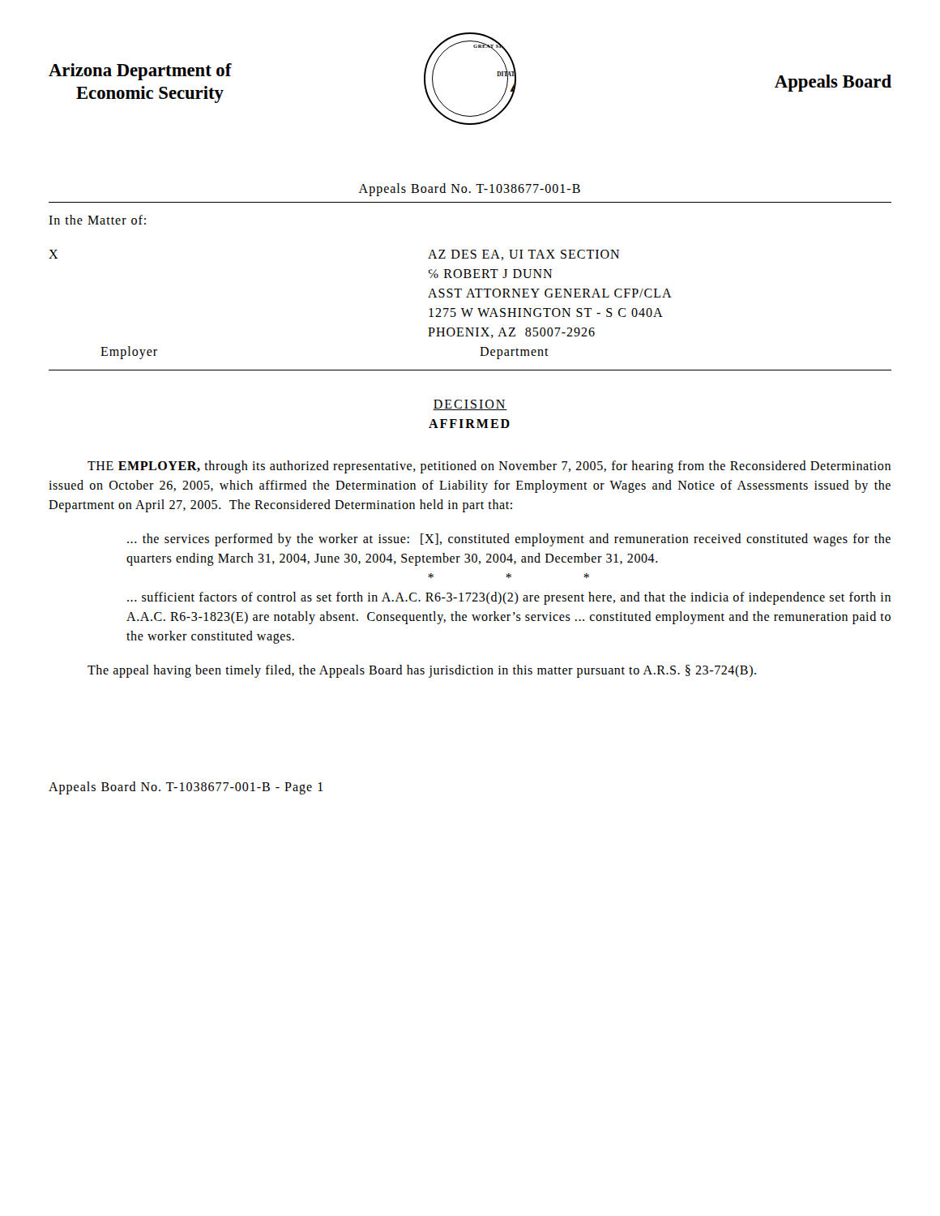Arizona Department of Economic Security
GREAT SEAL OF THE STATE DITAT DEUS ▲ 1912
Appeals Board
Appeals Board No. T-1038677-001-B
In the Matter of:
| X | AZ DES EA, UI TAX SECTION ℅ ROBERT J DUNN ASST ATTORNEY GENERAL CFP/CLA 1275 W WASHINGTON ST - S C 040A PHOENIX, AZ 85007-2926 |
| Employer | Department |
DECISION
AFFIRMED
THE EMPLOYER, through its authorized representative, petitioned on November 7, 2005, for hearing from the Reconsidered Determination issued on October 26, 2005, which affirmed the Determination of Liability for Employment or Wages and Notice of Assessments issued by the Department on April 27, 2005. The Reconsidered Determination held in part that:
... the services performed by the worker at issue: [X], constituted employment and remuneration received constituted wages for the quarters ending March 31, 2004, June 30, 2004, September 30, 2004, and December 31, 2004.
***
... sufficient factors of control as set forth in A.A.C. R6-3-1723(d)(2) are present here, and that the indicia of independence set forth in A.A.C. R6-3-1823(E) are notably absent. Consequently, the worker’s services ... constituted employment and the remuneration paid to the worker constituted wages.
The appeal having been timely filed, the Appeals Board has jurisdiction in this matter pursuant to A.R.S. § 23-724(B).
Appeals Board No. T-1038677-001-B - Page 1